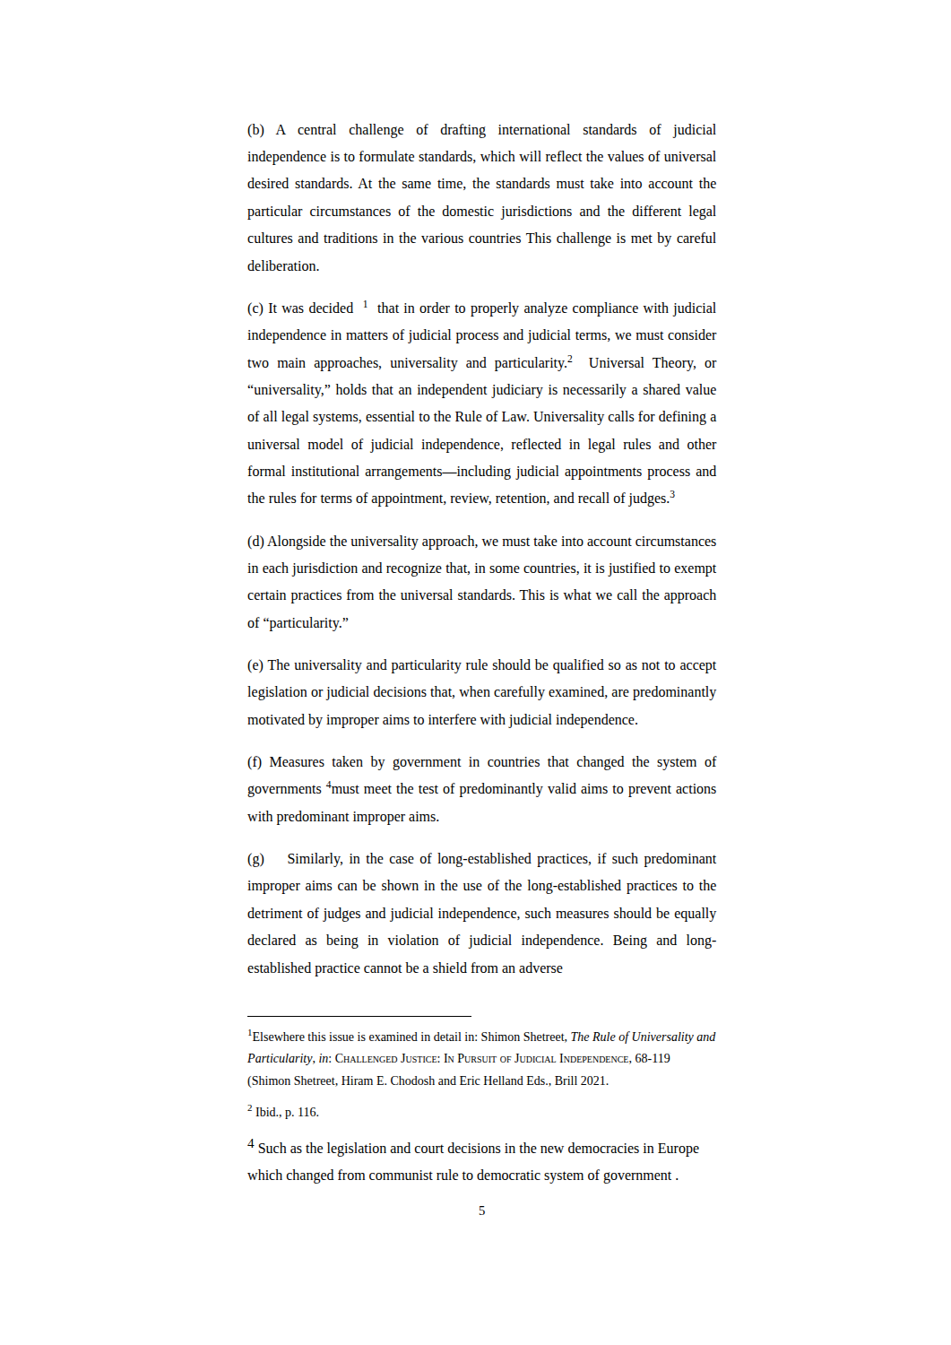(b) A central challenge of drafting international standards of judicial independence is to formulate standards, which will reflect the values of universal desired standards. At the same time, the standards must take into account the particular circumstances of the domestic jurisdictions and the different legal cultures and traditions in the various countries This challenge is met by careful deliberation.
(c) It was decided 1 that in order to properly analyze compliance with judicial independence in matters of judicial process and judicial terms, we must consider two main approaches, universality and particularity.2 Universal Theory, or “universality,” holds that an independent judiciary is necessarily a shared value of all legal systems, essential to the Rule of Law. Universality calls for defining a universal model of judicial independence, reflected in legal rules and other formal institutional arrangements—including judicial appointments process and the rules for terms of appointment, review, retention, and recall of judges.3
(d) Alongside the universality approach, we must take into account circumstances in each jurisdiction and recognize that, in some countries, it is justified to exempt certain practices from the universal standards. This is what we call the approach of “particularity.”
(e) The universality and particularity rule should be qualified so as not to accept legislation or judicial decisions that, when carefully examined, are predominantly motivated by improper aims to interfere with judicial independence.
(f) Measures taken by government in countries that changed the system of governments 4must meet the test of predominantly valid aims to prevent actions with predominant improper aims.
(g) Similarly, in the case of long-established practices, if such predominant improper aims can be shown in the use of the long-established practices to the detriment of judges and judicial independence, such measures should be equally declared as being in violation of judicial independence. Being and long-established practice cannot be a shield from an adverse
1 Elsewhere this issue is examined in detail in: Shimon Shetreet, The Rule of Universality and Particularity, in: Challenged Justice: In Pursuit of Judicial Independence, 68-119 (Shimon Shetreet, Hiram E. Chodosh and Eric Helland Eds., Brill 2021.
2 Ibid., p. 116.
4 Such as the legislation and court decisions in the new democracies in Europe which changed from communist rule to democratic system of government .
5